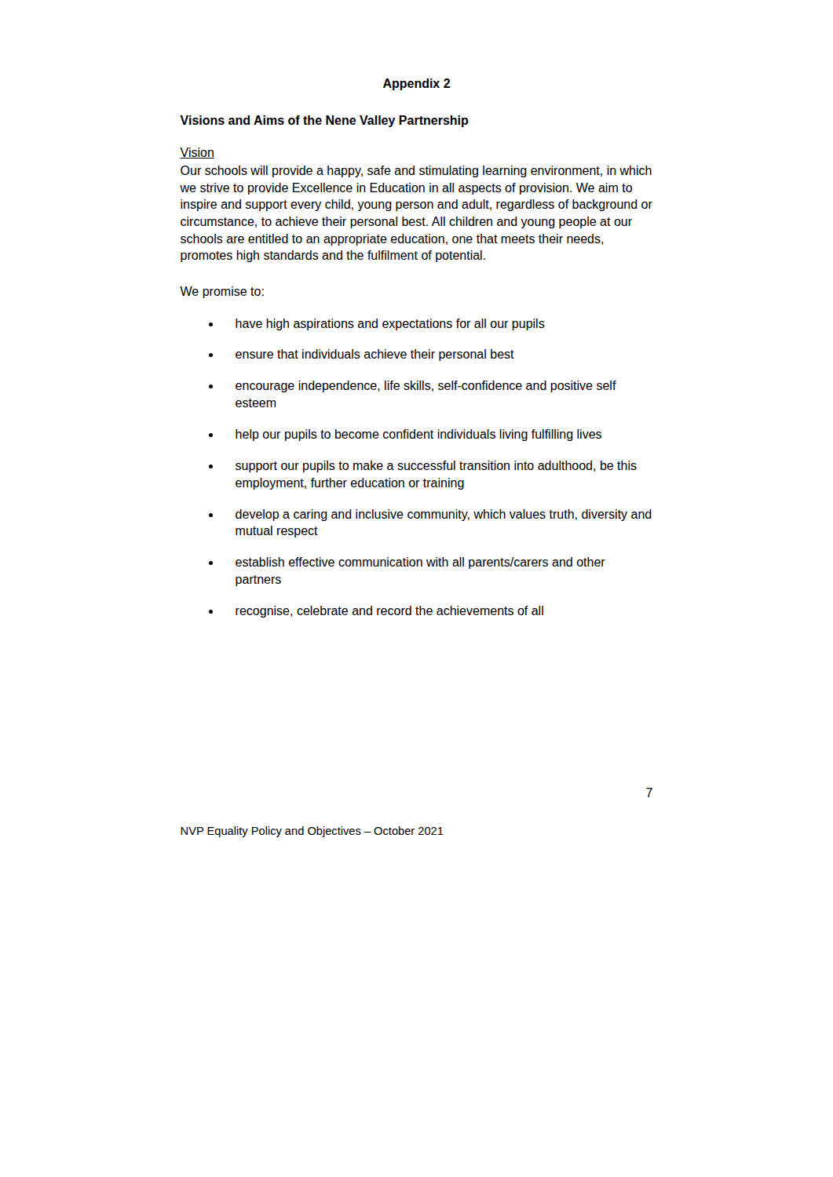Appendix 2
Visions and Aims of the Nene Valley Partnership
Vision
Our schools will provide a happy, safe and stimulating learning environment, in which we strive to provide Excellence in Education in all aspects of provision. We aim to inspire and support every child, young person and adult, regardless of background or circumstance, to achieve their personal best. All children and young people at our schools are entitled to an appropriate education, one that meets their needs, promotes high standards and the fulfilment of potential.
We promise to:
have high aspirations and expectations for all our pupils
ensure that individuals achieve their personal best
encourage independence, life skills, self-confidence and positive self esteem
help our pupils to become confident individuals living fulfilling lives
support our pupils to make a successful transition into adulthood, be this employment, further education or training
develop a caring and inclusive community, which values truth, diversity and mutual respect
establish effective communication with all parents/carers and other partners
recognise, celebrate and record the achievements of all
7
NVP Equality Policy and Objectives – October 2021